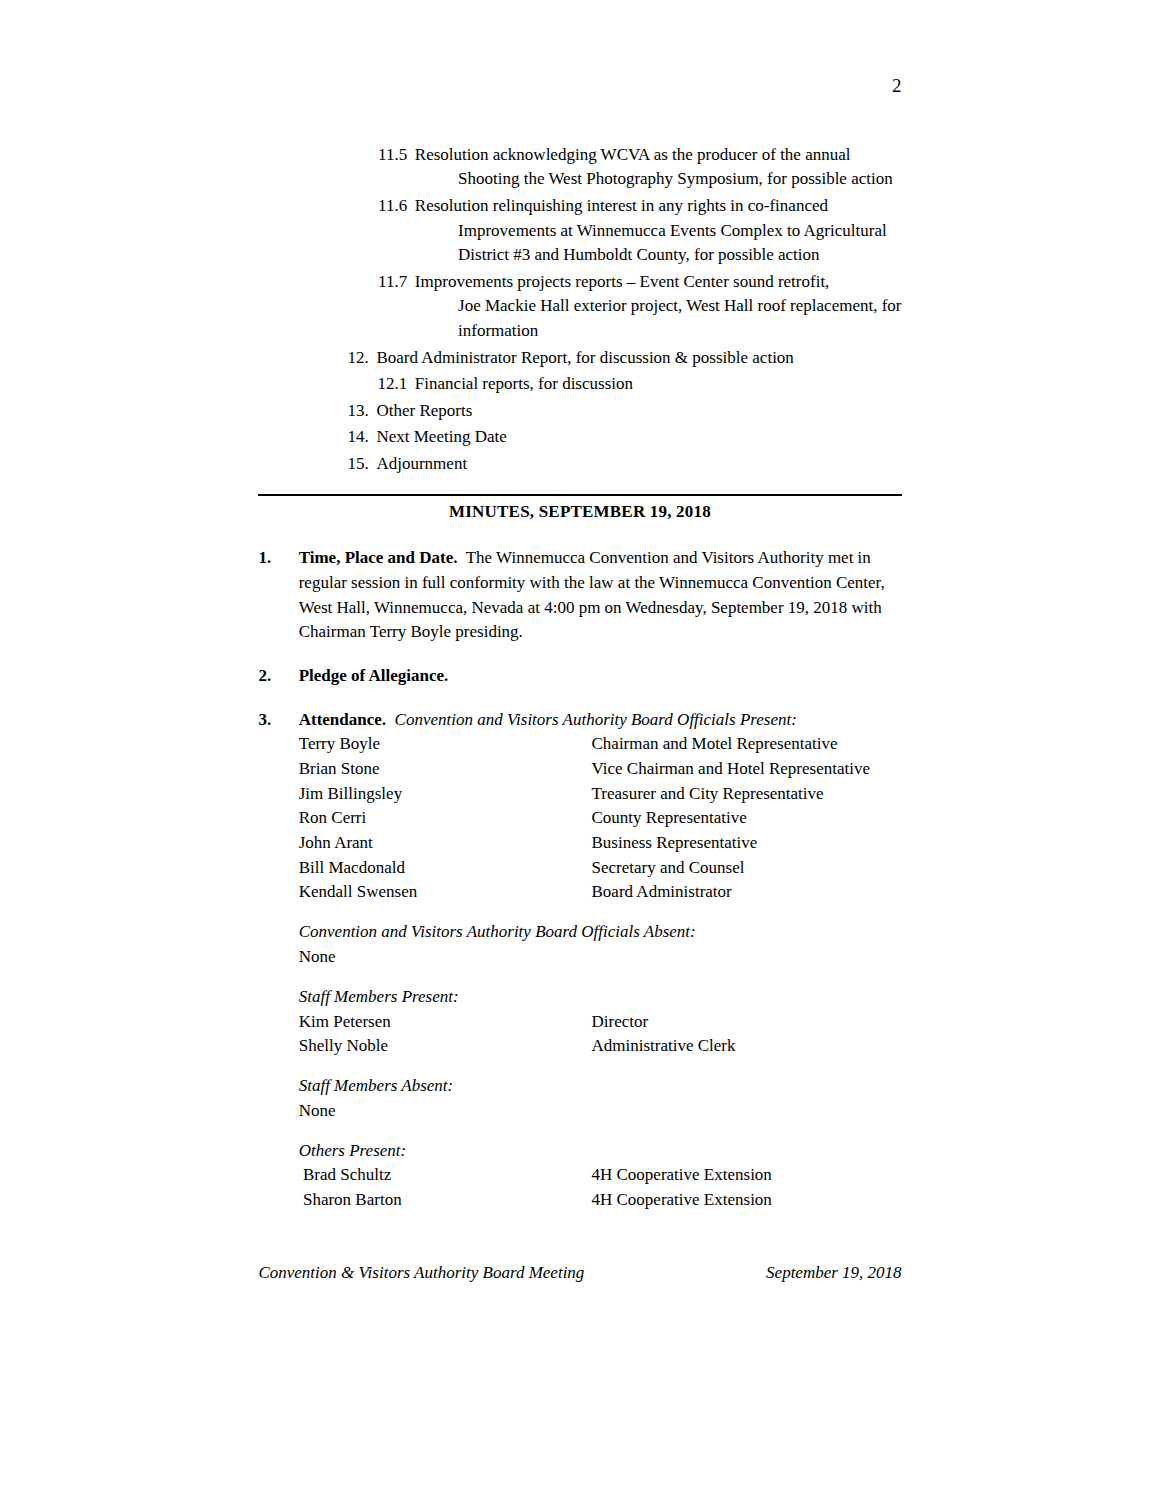2
11.5 Resolution acknowledging WCVA as the producer of the annual Shooting the West Photography Symposium, for possible action
11.6 Resolution relinquishing interest in any rights in co-financed Improvements at Winnemucca Events Complex to Agricultural District #3 and Humboldt County, for possible action
11.7 Improvements projects reports – Event Center sound retrofit, Joe Mackie Hall exterior project, West Hall roof replacement, for information
12. Board Administrator Report, for discussion & possible action
12.1 Financial reports, for discussion
13. Other Reports
14. Next Meeting Date
15. Adjournment
MINUTES, SEPTEMBER 19, 2018
1.
Time, Place and Date. The Winnemucca Convention and Visitors Authority met in regular session in full conformity with the law at the Winnemucca Convention Center, West Hall, Winnemucca, Nevada at 4:00 pm on Wednesday, September 19, 2018 with Chairman Terry Boyle presiding.
2.
Pledge of Allegiance.
3.
Attendance. Convention and Visitors Authority Board Officials Present:
| Terry Boyle | Chairman and Motel Representative |
| Brian Stone | Vice Chairman and Hotel Representative |
| Jim Billingsley | Treasurer and City Representative |
| Ron Cerri | County Representative |
| John Arant | Business Representative |
| Bill Macdonald | Secretary and Counsel |
| Kendall Swensen | Board Administrator |
Convention and Visitors Authority Board Officials Absent:
None
Staff Members Present:
| Kim Petersen | Director |
| Shelly Noble | Administrative Clerk |
Staff Members Absent:
None
Others Present:
| Brad Schultz | 4H Cooperative Extension |
| Sharon Barton | 4H Cooperative Extension |
Convention & Visitors Authority Board Meeting September 19, 2018